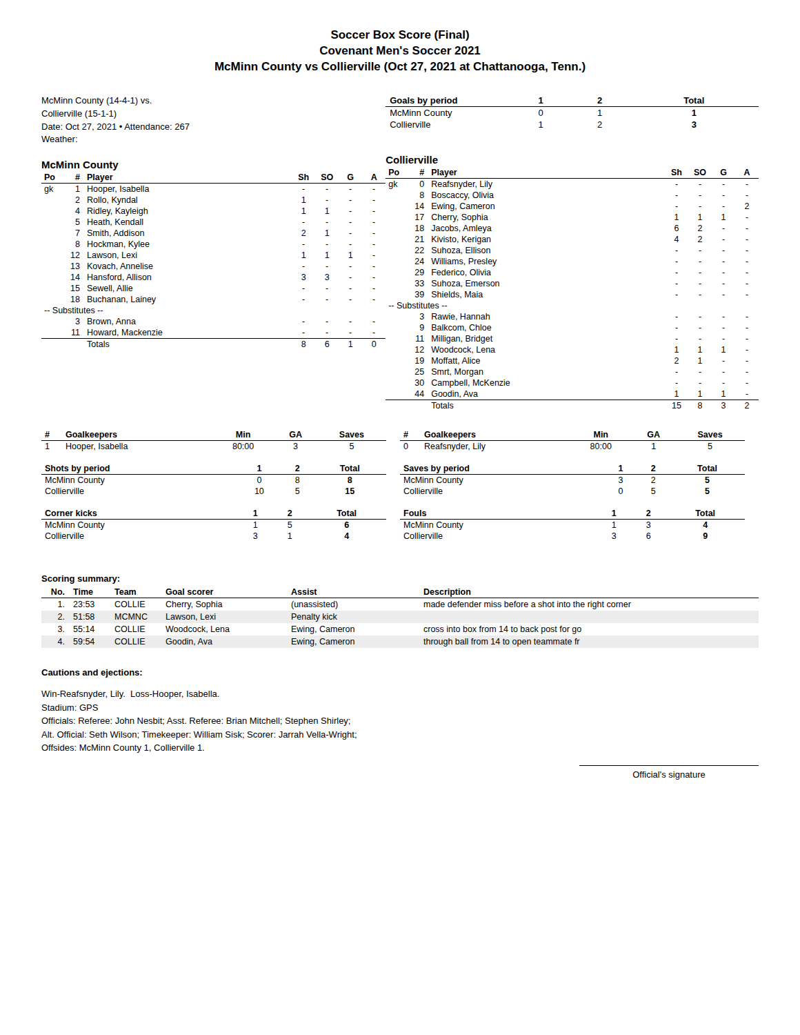Soccer Box Score (Final)
Covenant Men's Soccer 2021
McMinn County vs Collierville (Oct 27, 2021 at Chattanooga, Tenn.)
| McMinn County (14-4-1) vs. Collierville (15-1-1) Date: Oct 27, 2021 • Attendance: 267 Weather: McMinn County / Po / # / Player / Sh / SO / G / A / / --- / --- / --- / --- / --- / --- / --- / / gk / 1 / Hooper, Isabella / - / - / - / - / / / 2 / Rollo, Kyndal / 1 / - / - / - / / / 4 / Ridley, Kayleigh / 1 / 1 / - / - / / / 5 / Heath, Kendall / - / - / - / - / / / 7 / Smith, Addison / 2 / 1 / - / - / / / 8 / Hockman, Kylee / - / - / - / - / / / 12 / Lawson, Lexi / 1 / 1 / 1 / - / / / 13 / Kovach, Annelise / - / - / - / - / / / 14 / Hansford, Allison / 3 / 3 / - / - / / / 15 / Sewell, Allie / - / - / - / - / / / 18 / Buchanan, Lainey / - / - / - / - / / -- Substitutes -- / / / 3 / Brown, Anna / - / - / - / - / / / 11 / Howard, Mackenzie / - / - / - / - / / / / Totals / 8 / 6 / 1 / 0 / | / Goals by period / 1 / 2 / Total / / --- / --- / --- / --- / / McMinn County / 0 / 1 / 1 / / Collierville / 1 / 2 / 3 / Collierville / Po / # / Player / Sh / SO / G / A / / --- / --- / --- / --- / --- / --- / --- / / gk / 0 / Reafsnyder, Lily / - / - / - / - / / / 8 / Boscaccy, Olivia / - / - / - / - / / / 14 / Ewing, Cameron / - / - / - / 2 / / / 17 / Cherry, Sophia / 1 / 1 / 1 / - / / / 18 / Jacobs, Amleya / 6 / 2 / - / - / / / 21 / Kivisto, Kerigan / 4 / 2 / - / - / / / 22 / Suhoza, Ellison / - / - / - / - / / / 24 / Williams, Presley / - / - / - / - / / / 29 / Federico, Olivia / - / - / - / - / / / 33 / Suhoza, Emerson / - / - / - / - / / / 39 / Shields, Maia / - / - / - / - / / -- Substitutes -- / / / 3 / Rawie, Hannah / - / - / - / - / / / 9 / Balkcom, Chloe / - / - / - / - / / / 11 / Milligan, Bridget / - / - / - / - / / / 12 / Woodcock, Lena / 1 / 1 / 1 / - / / / 19 / Moffatt, Alice / 2 / 1 / - / - / / / 25 / Smrt, Morgan / - / - / - / - / / / 30 / Campbell, McKenzie / - / - / - / - / / / 44 / Goodin, Ava / 1 / 1 / 1 / - / / / / Totals / 15 / 8 / 3 / 2 / |
| / # / Goalkeepers / Min / GA / Saves / / --- / --- / --- / --- / --- / / 1 / Hooper, Isabella / 80:00 / 3 / 5 / / Shots by period / 1 / 2 / Total / / --- / --- / --- / --- / / McMinn County / 0 / 8 / 8 / / Collierville / 10 / 5 / 15 / / Corner kicks / 1 / 2 / Total / / --- / --- / --- / --- / / McMinn County / 1 / 5 / 6 / / Collierville / 3 / 1 / 4 / | / # / Goalkeepers / Min / GA / Saves / / --- / --- / --- / --- / --- / / 0 / Reafsnyder, Lily / 80:00 / 1 / 5 / / Saves by period / 1 / 2 / Total / / --- / --- / --- / --- / / McMinn County / 3 / 2 / 5 / / Collierville / 0 / 5 / 5 / / Fouls / 1 / 2 / Total / / --- / --- / --- / --- / / McMinn County / 1 / 3 / 4 / / Collierville / 3 / 6 / 9 / |
Scoring summary:
| No. | Time | Team | Goal scorer | Assist | Description |
| --- | --- | --- | --- | --- | --- |
| 1. | 23:53 | COLLIE | Cherry, Sophia | (unassisted) | made defender miss before a shot into the right corner |
| 2. | 51:58 | MCMNC | Lawson, Lexi | Penalty kick | |
| 3. | 55:14 | COLLIE | Woodcock, Lena | Ewing, Cameron | cross into box from 14 to back post for go |
| 4. | 59:54 | COLLIE | Goodin, Ava | Ewing, Cameron | through ball from 14 to open teammate fr |
Cautions and ejections:
Win-Reafsnyder, Lily. Loss-Hooper, Isabella.
Stadium: GPS
Officials: Referee: John Nesbit; Asst. Referee: Brian Mitchell; Stephen Shirley;
Alt. Official: Seth Wilson; Timekeeper: William Sisk; Scorer: Jarrah Vella-Wright;
Offsides: McMinn County 1, Collierville 1.
Official's signature